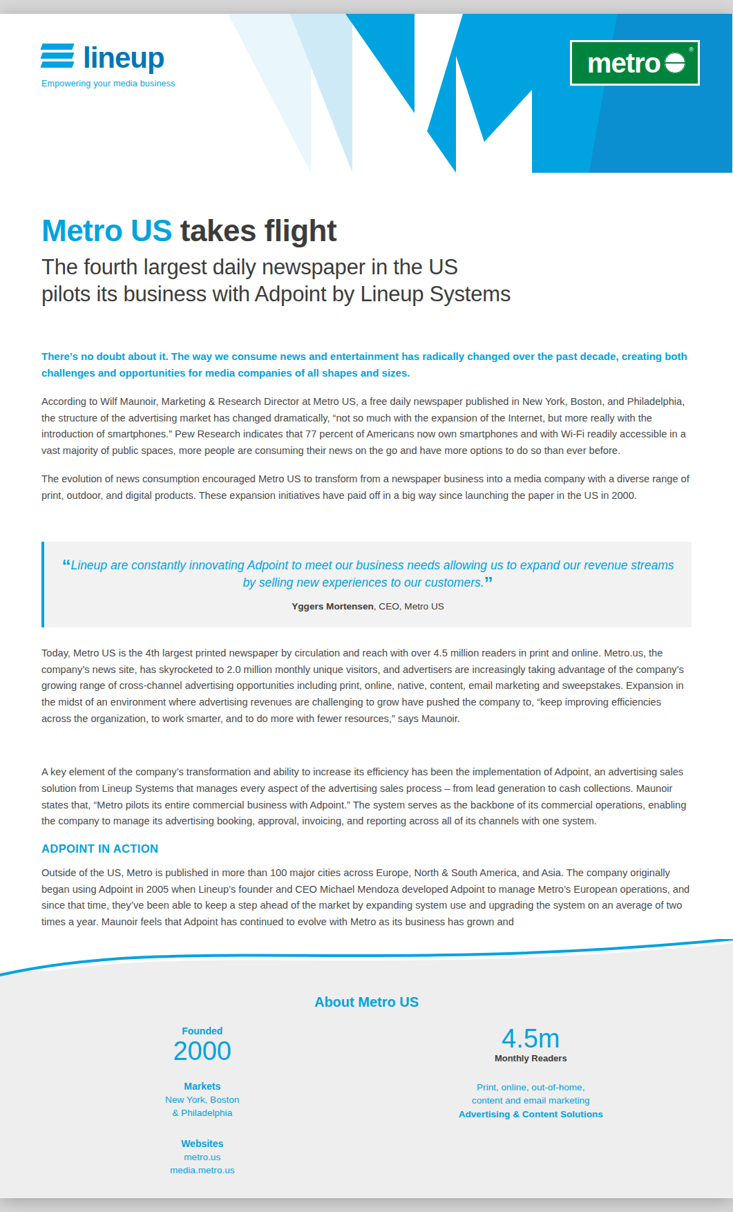metro
lineup
Empowering your media business
® metro
Metro US takes flight
The fourth largest daily newspaper in the US
pilots its business with Adpoint by Lineup Systems
There’s no doubt about it. The way we consume news and entertainment has radically changed over the past decade, creating both challenges and opportunities for media companies of all shapes and sizes.
According to Wilf Maunoir, Marketing & Research Director at Metro US, a free daily newspaper published in New York, Boston, and Philadelphia, the structure of the advertising market has changed dramatically, “not so much with the expansion of the Internet, but more really with the introduction of smartphones.” Pew Research indicates that 77 percent of Americans now own smartphones and with Wi-Fi readily accessible in a vast majority of public spaces, more people are consuming their news on the go and have more options to do so than ever before.
The evolution of news consumption encouraged Metro US to transform from a newspaper business into a media company with a diverse range of print, outdoor, and digital products. These expansion initiatives have paid off in a big way since launching the paper in the US in 2000.
“Lineup are constantly innovating Adpoint to meet our business needs allowing us to expand our revenue streams by selling new experiences to our customers.”
Yggers Mortensen, CEO, Metro US
Today, Metro US is the 4th largest printed newspaper by circulation and reach with over 4.5 million readers in print and online. Metro.us, the company’s news site, has skyrocketed to 2.0 million monthly unique visitors, and advertisers are increasingly taking advantage of the company’s growing range of cross-channel advertising opportunities including print, online, native, content, email marketing and sweepstakes. Expansion in the midst of an environment where advertising revenues are challenging to grow have pushed the company to, “keep improving efficiencies across the organization, to work smarter, and to do more with fewer resources,” says Maunoir.
A key element of the company’s transformation and ability to increase its efficiency has been the implementation of Adpoint, an advertising sales solution from Lineup Systems that manages every aspect of the advertising sales process – from lead generation to cash collections. Maunoir states that, “Metro pilots its entire commercial business with Adpoint.” The system serves as the backbone of its commercial operations, enabling the company to manage its advertising booking, approval, invoicing, and reporting across all of its channels with one system.
ADPOINT IN ACTION
Outside of the US, Metro is published in more than 100 major cities across Europe, North & South America, and Asia. The company originally began using Adpoint in 2005 when Lineup’s founder and CEO Michael Mendoza developed Adpoint to manage Metro’s European operations, and since that time, they’ve been able to keep a step ahead of the market by expanding system use and upgrading the system on an average of two times a year. Maunoir feels that Adpoint has continued to evolve with Metro as its business has grown and
About Metro US
Founded
2000
4.5m
Monthly Readers
Markets
New York, Boston
& Philadelphia
Print, online, out-of-home,
content and email marketing
Advertising & Content Solutions
Websites
metro.us
media.metro.us